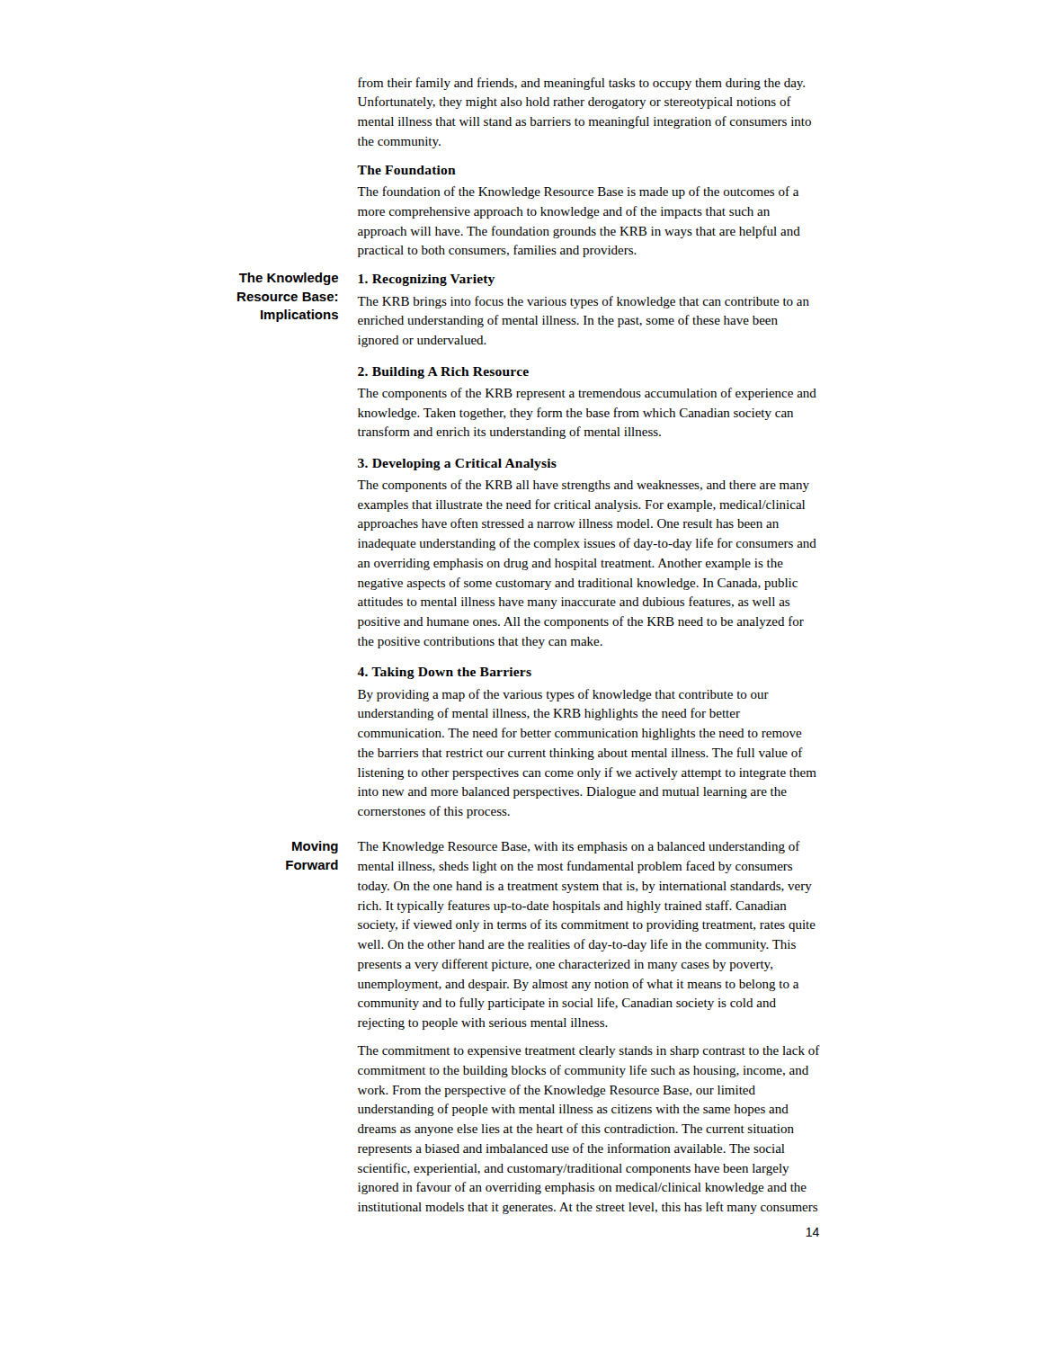from their family and friends, and meaningful tasks to occupy them during the day. Unfortunately, they might also hold rather derogatory or stereotypical notions of mental illness that will stand as barriers to meaningful integration of consumers into the community.
The Foundation
The foundation of the Knowledge Resource Base is made up of the outcomes of a more comprehensive approach to knowledge and of the impacts that such an approach will have. The foundation grounds the KRB in ways that are helpful and practical to both consumers, families and providers.
The Knowledge
Resource Base:
Implications
1. Recognizing Variety
The KRB brings into focus the various types of knowledge that can contribute to an enriched understanding of mental illness. In the past, some of these have been ignored or undervalued.
2. Building A Rich Resource
The components of the KRB represent a tremendous accumulation of experience and knowledge. Taken together, they form the base from which Canadian society can transform and enrich its understanding of mental illness.
3. Developing a Critical Analysis
The components of the KRB all have strengths and weaknesses, and there are many examples that illustrate the need for critical analysis. For example, medical/clinical approaches have often stressed a narrow illness model. One result has been an inadequate understanding of the complex issues of day-to-day life for consumers and an overriding emphasis on drug and hospital treatment. Another example is the negative aspects of some customary and traditional knowledge. In Canada, public attitudes to mental illness have many inaccurate and dubious features, as well as positive and humane ones. All the components of the KRB need to be analyzed for the positive contributions that they can make.
4. Taking Down the Barriers
By providing a map of the various types of knowledge that contribute to our understanding of mental illness, the KRB highlights the need for better communication. The need for better communication highlights the need to remove the barriers that restrict our current thinking about mental illness. The full value of listening to other perspectives can come only if we actively attempt to integrate them into new and more balanced perspectives. Dialogue and mutual learning are the cornerstones of this process.
Moving
Forward
The Knowledge Resource Base, with its emphasis on a balanced understanding of mental illness, sheds light on the most fundamental problem faced by consumers today. On the one hand is a treatment system that is, by international standards, very rich. It typically features up-to-date hospitals and highly trained staff. Canadian society, if viewed only in terms of its commitment to providing treatment, rates quite well. On the other hand are the realities of day-to-day life in the community. This presents a very different picture, one characterized in many cases by poverty, unemployment, and despair. By almost any notion of what it means to belong to a community and to fully participate in social life, Canadian society is cold and rejecting to people with serious mental illness.
The commitment to expensive treatment clearly stands in sharp contrast to the lack of commitment to the building blocks of community life such as housing, income, and work. From the perspective of the Knowledge Resource Base, our limited understanding of people with mental illness as citizens with the same hopes and dreams as anyone else lies at the heart of this contradiction. The current situation represents a biased and imbalanced use of the information available. The social scientific, experiential, and customary/traditional components have been largely ignored in favour of an overriding emphasis on medical/clinical knowledge and the institutional models that it generates. At the street level, this has left many consumers
14